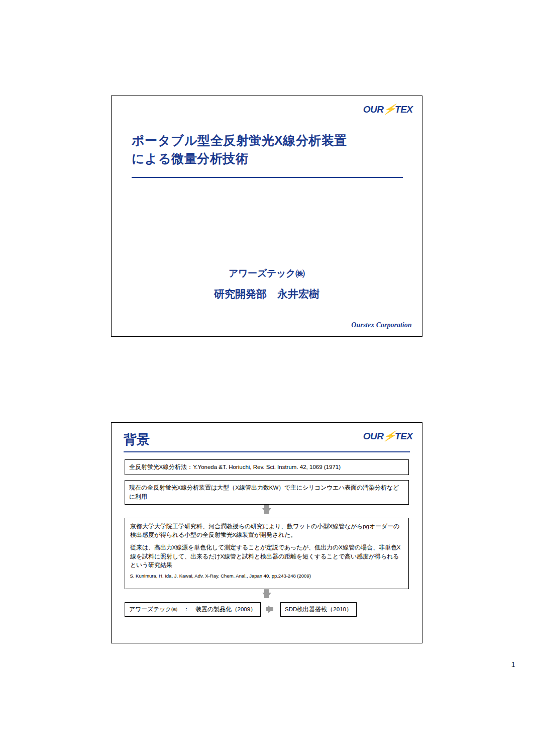OUR⚡TEX
ポータブル型全反射蛍光X線分析装置
による微量分析技術
アワーズテック㈱
研究開発部　永井宏樹
Ourstex Corporation
OUR⚡TEX
背景
全反射蛍光X線分析法：Y.Yoneda &T. Horiuchi, Rev. Sci. Instrum. 42, 1069 (1971)
現在の全反射蛍光X線分析装置は大型（X線管出力数KW）で主にシリコンウエハ表面の汚染分析などに利用
京都大学大学院工学研究科、河合潤教授らの研究により、数ワットの小型X線管ながらpgオーダーの検出感度が得られる小型の全反射蛍光X線装置が開発された。
従来は、高出力X線源を単色化して測定することが定説であったが、低出力のX線管の場合、非単色X線を試料に照射して、出来るだけX線管と試料と検出器の距離を短くすることで高い感度が得られるという研究結果
S. Kunimura, H. Ida, J. Kawai, Adv. X-Ray. Chem. Anal., Japan 40, pp.243-248 (2009)
アワーズテック㈱　：　装置の製品化（2009）
SDD検出器搭載（2010）
1